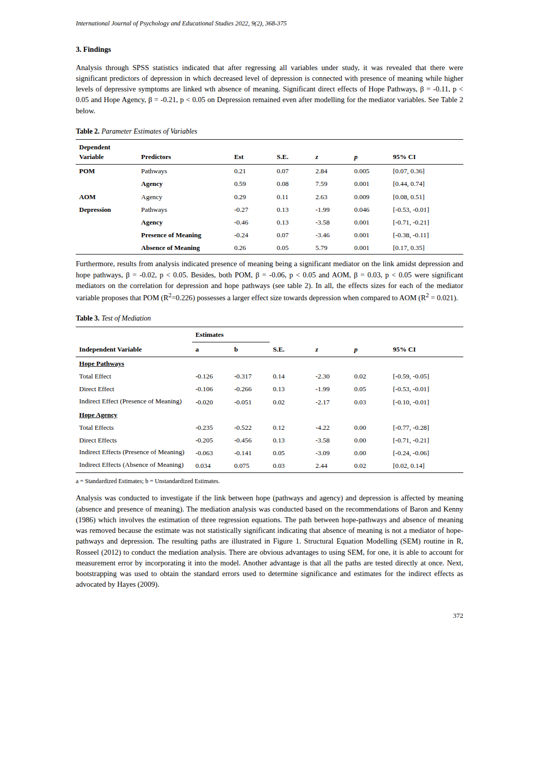International Journal of Psychology and Educational Studies 2022, 9(2), 368-375
3. Findings
Analysis through SPSS statistics indicated that after regressing all variables under study, it was revealed that there were significant predictors of depression in which decreased level of depression is connected with presence of meaning while higher levels of depressive symptoms are linked wth absence of meaning. Significant direct effects of Hope Pathways, β = -0.11, p < 0.05 and Hope Agency, β = -0.21, p < 0.05 on Depression remained even after modelling for the mediator variables. See Table 2 below.
Table 2. Parameter Estimates of Variables
| Dependent Variable | Predictors | Est | S.E. | z | p | 95% CI |
| --- | --- | --- | --- | --- | --- | --- |
| POM | Pathways | 0.21 | 0.07 | 2.84 | 0.005 | [0.07, 0.36] |
| Agency | 0.59 | 0.08 | 7.59 | 0.001 | [0.44, 0.74] |
| AOM | Agency | 0.29 | 0.11 | 2.63 | 0.009 | [0.08, 0.51] |
| Depression | Pathways | -0.27 | 0.13 | -1.99 | 0.046 | [-0.53, -0.01] |
| Agency | -0.46 | 0.13 | -3.58 | 0.001 | [-0.71, -0.21] |
| Presence of Meaning | -0.24 | 0.07 | -3.46 | 0.001 | [-0.38, -0.11] |
| Absence of Meaning | 0.26 | 0.05 | 5.79 | 0.001 | [0.17, 0.35] |
Furthermore, results from analysis indicated presence of meaning being a significant mediator on the link amidst depression and hope pathways, β = -0.02, p < 0.05. Besides, both POM, β = -0.06, p < 0.05 and AOM, β = 0.03, p < 0.05 were significant mediators on the correlation for depression and hope pathways (see table 2). In all, the effects sizes for each of the mediator variable proposes that POM (R2=0.226) possesses a larger effect size towards depression when compared to AOM (R2 = 0.021).
Table 3. Test of Mediation
| Independent Variable | Estimates | S.E. | z | p | 95% CI |
| --- | --- | --- | --- | --- | --- |
| a | b |
| Hope Pathways |
| Total Effect | -0.126 | -0.317 | 0.14 | -2.30 | 0.02 | [-0.59, -0.05] |
| Direct Effect | -0.106 | -0.266 | 0.13 | -1.99 | 0.05 | [-0.53, -0.01] |
| Indirect Effect (Presence of Meaning) | -0.020 | -0.051 | 0.02 | -2.17 | 0.03 | [-0.10, -0.01] |
| Hope Agency |
| Total Effects | -0.235 | -0.522 | 0.12 | -4.22 | 0.00 | [-0.77, -0.28] |
| Direct Effects | -0.205 | -0.456 | 0.13 | -3.58 | 0.00 | [-0.71, -0.21] |
| Indirect Effects (Presence of Meaning) | -0.063 | -0.141 | 0.05 | -3.09 | 0.00 | [-0.24, -0.06] |
| Indirect Effects (Absence of Meaning) | 0.034 | 0.075 | 0.03 | 2.44 | 0.02 | [0.02, 0.14] |
a = Standardized Estimates; b = Unstandardized Estimates.
Analysis was conducted to investigate if the link between hope (pathways and agency) and depression is affected by meaning (absence and presence of meaning). The mediation analysis was conducted based on the recommendations of Baron and Kenny (1986) which involves the estimation of three regression equations. The path between hope-pathways and absence of meaning was removed because the estimate was not statistically significant indicating that absence of meaning is not a mediator of hope-pathways and depression. The resulting paths are illustrated in Figure 1. Structural Equation Modelling (SEM) routine in R, Rosseel (2012) to conduct the mediation analysis. There are obvious advantages to using SEM, for one, it is able to account for measurement error by incorporating it into the model. Another advantage is that all the paths are tested directly at once. Next, bootstrapping was used to obtain the standard errors used to determine significance and estimates for the indirect effects as advocated by Hayes (2009).
372